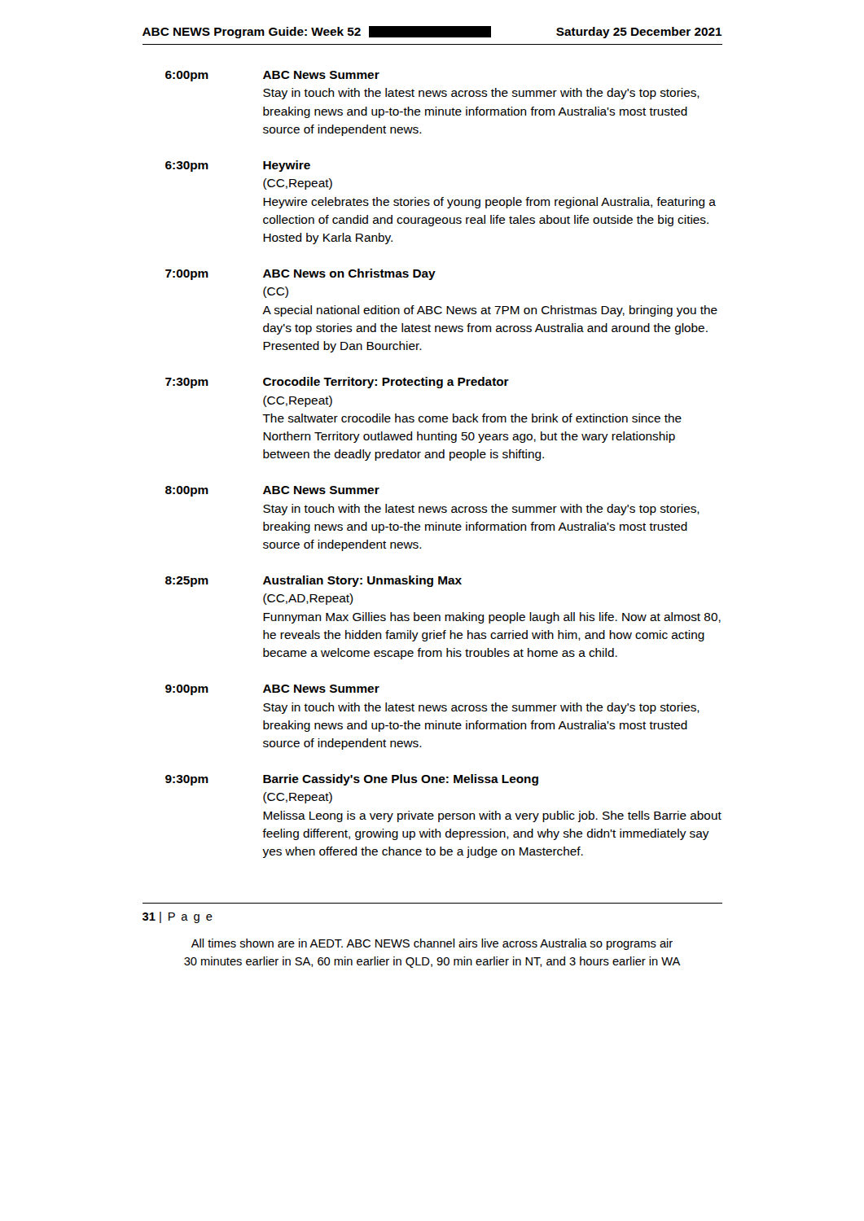ABC NEWS Program Guide: Week 52 Saturday 25 December 2021
| 6:00pm | ABC News Summer Stay in touch with the latest news across the summer with the day's top stories, breaking news and up-to-the minute information from Australia's most trusted source of independent news. |
| 6:30pm | Heywire (CC,Repeat) Heywire celebrates the stories of young people from regional Australia, featuring a collection of candid and courageous real life tales about life outside the big cities. Hosted by Karla Ranby. |
| 7:00pm | ABC News on Christmas Day (CC) A special national edition of ABC News at 7PM on Christmas Day, bringing you the day's top stories and the latest news from across Australia and around the globe. Presented by Dan Bourchier. |
| 7:30pm | Crocodile Territory: Protecting a Predator (CC,Repeat) The saltwater crocodile has come back from the brink of extinction since the Northern Territory outlawed hunting 50 years ago, but the wary relationship between the deadly predator and people is shifting. |
| 8:00pm | ABC News Summer Stay in touch with the latest news across the summer with the day's top stories, breaking news and up-to-the minute information from Australia's most trusted source of independent news. |
| 8:25pm | Australian Story: Unmasking Max (CC,AD,Repeat) Funnyman Max Gillies has been making people laugh all his life. Now at almost 80, he reveals the hidden family grief he has carried with him, and how comic acting became a welcome escape from his troubles at home as a child. |
| 9:00pm | ABC News Summer Stay in touch with the latest news across the summer with the day's top stories, breaking news and up-to-the minute information from Australia's most trusted source of independent news. |
| 9:30pm | Barrie Cassidy's One Plus One: Melissa Leong (CC,Repeat) Melissa Leong is a very private person with a very public job. She tells Barrie about feeling different, growing up with depression, and why she didn't immediately say yes when offered the chance to be a judge on Masterchef. |
31 | P a g e
All times shown are in AEDT. ABC NEWS channel airs live across Australia so programs air
30 minutes earlier in SA, 60 min earlier in QLD, 90 min earlier in NT, and 3 hours earlier in WA